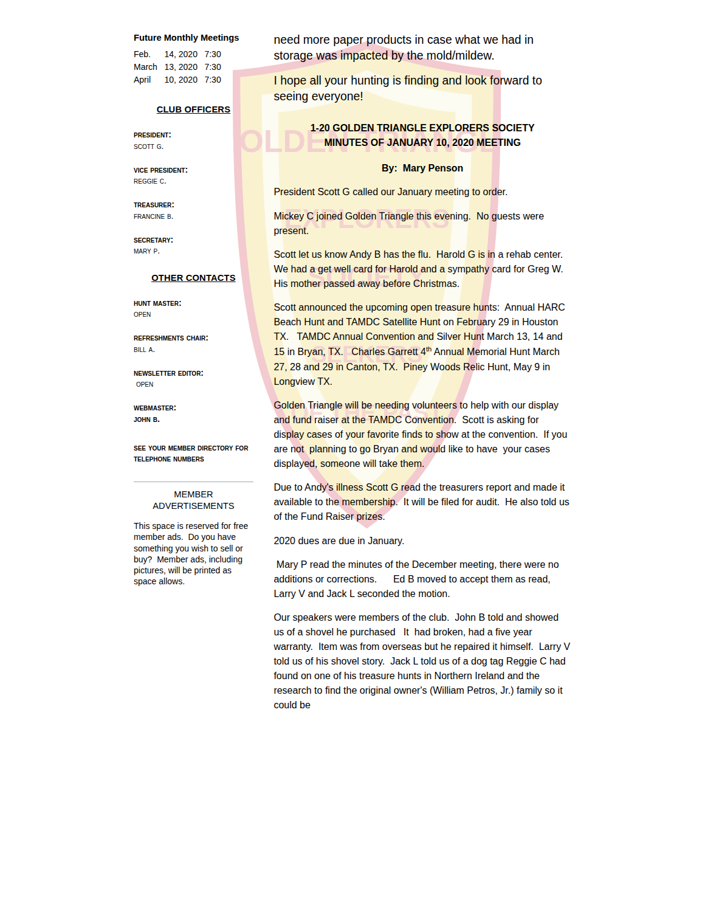GOLDEN TRIANGLE EXPLORERS SOCIETY SEEKERS OF THE PAST
Future Monthly Meetings
| Feb. | 14, 2020 | 7:30 |
| March | 13, 2020 | 7:30 |
| April | 10, 2020 | 7:30 |
CLUB OFFICERS
President:
Scott G.
Vice President:
Reggie C.
Treasurer:
Francine B.
Secretary:
Mary P.
OTHER CONTACTS
Hunt Master:
Open
Refreshments Chair:
Bill A.
Newsletter Editor:
Open
Webmaster:
John B.
See your member directory for telephone numbers
MEMBER
ADVERTISEMENTS
This space is reserved for free member ads. Do you have something you wish to sell or buy? Member ads, including pictures, will be printed as space allows.
need more paper products in case what we had in storage was impacted by the mold/mildew.
I hope all your hunting is finding and look forward to seeing everyone!
1-20 GOLDEN TRIANGLE EXPLORERS SOCIETY
MINUTES OF JANUARY 10, 2020 MEETING
By: Mary Penson
President Scott G called our January meeting to order.
Mickey C joined Golden Triangle this evening. No guests were present.
Scott let us know Andy B has the flu. Harold G is in a rehab center. We had a get well card for Harold and a sympathy card for Greg W. His mother passed away before Christmas.
Scott announced the upcoming open treasure hunts: Annual HARC Beach Hunt and TAMDC Satellite Hunt on February 29 in Houston TX. TAMDC Annual Convention and Silver Hunt March 13, 14 and 15 in Bryan, TX. Charles Garrett 4th Annual Memorial Hunt March 27, 28 and 29 in Canton, TX. Piney Woods Relic Hunt, May 9 in Longview TX.
Golden Triangle will be needing volunteers to help with our display and fund raiser at the TAMDC Convention. Scott is asking for display cases of your favorite finds to show at the convention. If you are not planning to go Bryan and would like to have your cases displayed, someone will take them.
Due to Andy's illness Scott G read the treasurers report and made it available to the membership. It will be filed for audit. He also told us of the Fund Raiser prizes.
2020 dues are due in January.
Mary P read the minutes of the December meeting, there were no additions or corrections. Ed B moved to accept them as read, Larry V and Jack L seconded the motion.
Our speakers were members of the club. John B told and showed us of a shovel he purchased It had broken, had a five year warranty. Item was from overseas but he repaired it himself. Larry V told us of his shovel story. Jack L told us of a dog tag Reggie C had found on one of his treasure hunts in Northern Ireland and the research to find the original owner's (William Petros, Jr.) family so it could be